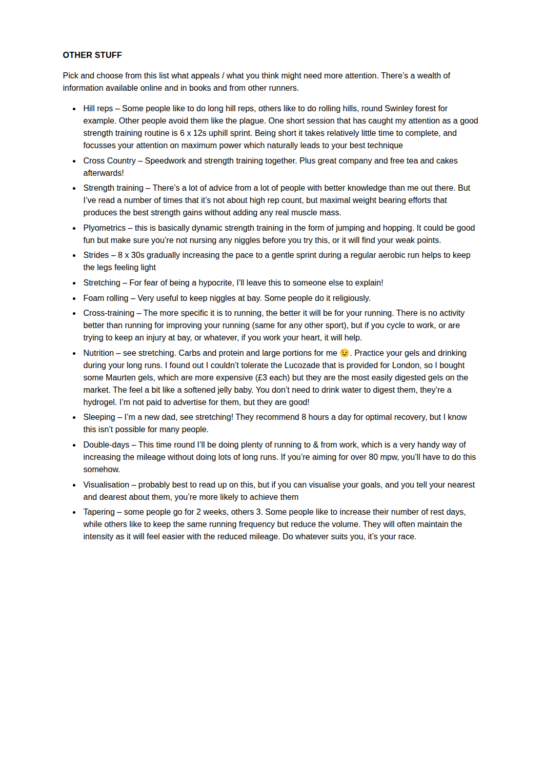OTHER STUFF
Pick and choose from this list what appeals / what you think might need more attention. There’s a wealth of information available online and in books and from other runners.
Hill reps – Some people like to do long hill reps, others like to do rolling hills, round Swinley forest for example. Other people avoid them like the plague. One short session that has caught my attention as a good strength training routine is 6 x 12s uphill sprint. Being short it takes relatively little time to complete, and focusses your attention on maximum power which naturally leads to your best technique
Cross Country – Speedwork and strength training together. Plus great company and free tea and cakes afterwards!
Strength training – There’s a lot of advice from a lot of people with better knowledge than me out there. But I’ve read a number of times that it’s not about high rep count, but maximal weight bearing efforts that produces the best strength gains without adding any real muscle mass.
Plyometrics – this is basically dynamic strength training in the form of jumping and hopping. It could be good fun but make sure you’re not nursing any niggles before you try this, or it will find your weak points.
Strides – 8 x 30s gradually increasing the pace to a gentle sprint during a regular aerobic run helps to keep the legs feeling light
Stretching – For fear of being a hypocrite, I’ll leave this to someone else to explain!
Foam rolling – Very useful to keep niggles at bay. Some people do it religiously.
Cross-training – The more specific it is to running, the better it will be for your running. There is no activity better than running for improving your running (same for any other sport), but if you cycle to work, or are trying to keep an injury at bay, or whatever, if you work your heart, it will help.
Nutrition – see stretching. Carbs and protein and large portions for me 😉. Practice your gels and drinking during your long runs. I found out I couldn’t tolerate the Lucozade that is provided for London, so I bought some Maurten gels, which are more expensive (£3 each) but they are the most easily digested gels on the market. The feel a bit like a softened jelly baby. You don’t need to drink water to digest them, they’re a hydrogel. I’m not paid to advertise for them, but they are good!
Sleeping – I’m a new dad, see stretching! They recommend 8 hours a day for optimal recovery, but I know this isn’t possible for many people.
Double-days – This time round I’ll be doing plenty of running to & from work, which is a very handy way of increasing the mileage without doing lots of long runs. If you’re aiming for over 80 mpw, you’ll have to do this somehow.
Visualisation – probably best to read up on this, but if you can visualise your goals, and you tell your nearest and dearest about them, you’re more likely to achieve them
Tapering – some people go for 2 weeks, others 3. Some people like to increase their number of rest days, while others like to keep the same running frequency but reduce the volume. They will often maintain the intensity as it will feel easier with the reduced mileage. Do whatever suits you, it’s your race.